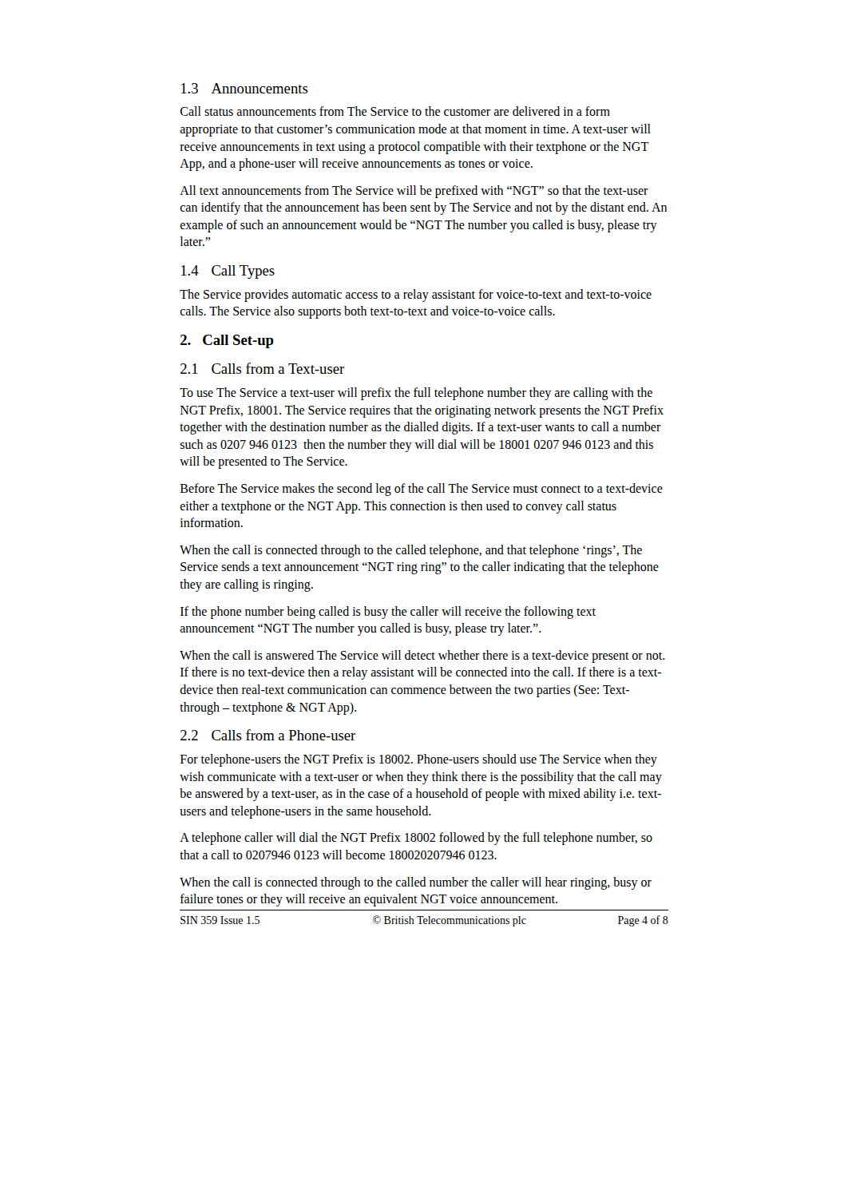1.3 Announcements
Call status announcements from The Service to the customer are delivered in a form appropriate to that customer’s communication mode at that moment in time. A text-user will receive announcements in text using a protocol compatible with their textphone or the NGT App, and a phone-user will receive announcements as tones or voice.
All text announcements from The Service will be prefixed with “NGT” so that the text-user can identify that the announcement has been sent by The Service and not by the distant end. An example of such an announcement would be “NGT The number you called is busy, please try later.”
1.4 Call Types
The Service provides automatic access to a relay assistant for voice-to-text and text-to-voice calls. The Service also supports both text-to-text and voice-to-voice calls.
2. Call Set-up
2.1 Calls from a Text-user
To use The Service a text-user will prefix the full telephone number they are calling with the NGT Prefix, 18001. The Service requires that the originating network presents the NGT Prefix together with the destination number as the dialled digits. If a text-user wants to call a number such as 0207 946 0123 then the number they will dial will be 18001 0207 946 0123 and this will be presented to The Service.
Before The Service makes the second leg of the call The Service must connect to a text-device either a textphone or the NGT App. This connection is then used to convey call status information.
When the call is connected through to the called telephone, and that telephone ‘rings’, The Service sends a text announcement “NGT ring ring” to the caller indicating that the telephone they are calling is ringing.
If the phone number being called is busy the caller will receive the following text announcement “NGT The number you called is busy, please try later.”.
When the call is answered The Service will detect whether there is a text-device present or not. If there is no text-device then a relay assistant will be connected into the call. If there is a text-device then real-text communication can commence between the two parties (See: Text-through – textphone & NGT App).
2.2 Calls from a Phone-user
For telephone-users the NGT Prefix is 18002. Phone-users should use The Service when they wish communicate with a text-user or when they think there is the possibility that the call may be answered by a text-user, as in the case of a household of people with mixed ability i.e. text-users and telephone-users in the same household.
A telephone caller will dial the NGT Prefix 18002 followed by the full telephone number, so that a call to 0207946 0123 will become 180020207946 0123.
When the call is connected through to the called number the caller will hear ringing, busy or failure tones or they will receive an equivalent NGT voice announcement.
| SIN 359 Issue 1.5 | © British Telecommunications plc | Page 4 of 8 |